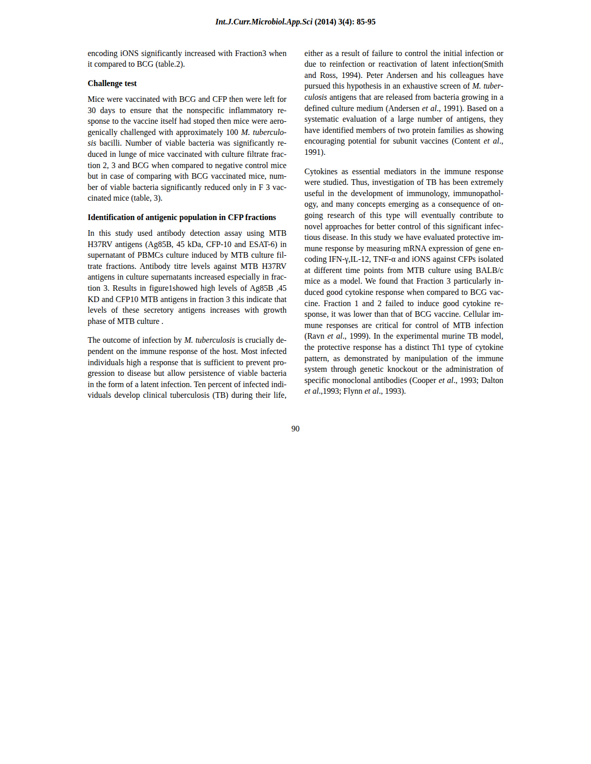Int.J.Curr.Microbiol.App.Sci (2014) 3(4): 85-95
encoding iONS significantly increased with Fraction3 when it compared to BCG (table.2).
Challenge test
Mice were vaccinated with BCG and CFP then were left for 30 days to ensure that the nonspecific inflammatory response to the vaccine itself had stoped then mice were aerogenically challenged with approximately 100 M. tuberculosis bacilli. Number of viable bacteria was significantly reduced in lunge of mice vaccinated with culture filtrate fraction 2, 3 and BCG when compared to negative control mice but in case of comparing with BCG vaccinated mice, number of viable bacteria significantly reduced only in F 3 vaccinated mice (table, 3).
Identification of antigenic population in CFP fractions
In this study used antibody detection assay using MTB H37RV antigens (Ag85B, 45 kDa, CFP-10 and ESAT-6) in supernatant of PBMCs culture induced by MTB culture filtrate fractions. Antibody titre levels against MTB H37RV antigens in culture supernatants increased especially in fraction 3. Results in figure1showed high levels of Ag85B ,45 KD and CFP10 MTB antigens in fraction 3 this indicate that levels of these secretory antigens increases with growth phase of MTB culture .
The outcome of infection by M. tuberculosis is crucially dependent on the immune response of the host. Most infected individuals high a response that is sufficient to prevent progression to disease but allow persistence of viable bacteria in the form of a latent infection. Ten percent of infected individuals develop clinical tuberculosis (TB) during their life, either as a result of failure to control the initial infection or due to reinfection or reactivation of latent infection(Smith and Ross, 1994). Peter Andersen and his colleagues have pursued this hypothesis in an exhaustive screen of M. tuberculosis antigens that are released from bacteria growing in a defined culture medium (Andersen et al., 1991). Based on a systematic evaluation of a large number of antigens, they have identified members of two protein families as showing encouraging potential for subunit vaccines (Content et al., 1991).
Cytokines as essential mediators in the immune response were studied. Thus, investigation of TB has been extremely useful in the development of immunology, immunopathology, and many concepts emerging as a consequence of ongoing research of this type will eventually contribute to novel approaches for better control of this significant infectious disease. In this study we have evaluated protective immune response by measuring mRNA expression of gene encoding IFN-γ,IL-12, TNF-α and iONS against CFPs isolated at different time points from MTB culture using BALB/c mice as a model. We found that Fraction 3 particularly induced good cytokine response when compared to BCG vaccine. Fraction 1 and 2 failed to induce good cytokine response, it was lower than that of BCG vaccine. Cellular immune responses are critical for control of MTB infection (Ravn et al., 1999). In the experimental murine TB model, the protective response has a distinct Th1 type of cytokine pattern, as demonstrated by manipulation of the immune system through genetic knockout or the administration of specific monoclonal antibodies (Cooper et al., 1993; Dalton et al.,1993; Flynn et al., 1993).
90